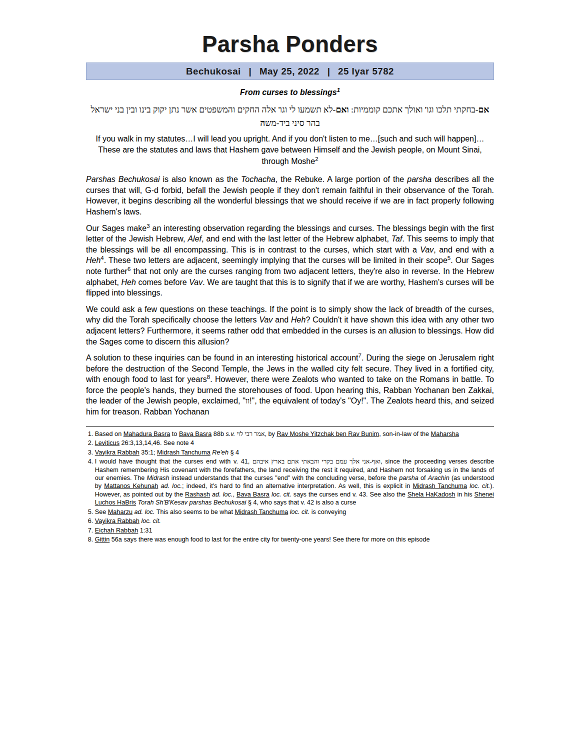Parsha Ponders
Bechukosai | May 25, 2022 | 25 Iyar 5782
From curses to blessings1
אם-בחקתי תלכו וגו' ואולך אתכם קוממיות: ואם-לא תשמעו לי וגו' אלה החקים והמשפטים אשר נתן יקוק בינו ובין בני ישראל בהר סיני ביד-משה
If you walk in my statutes…I will lead you upright. And if you don't listen to me…[such and such will happen]…These are the statutes and laws that Hashem gave between Himself and the Jewish people, on Mount Sinai, through Moshe2
Parshas Bechukosai is also known as the Tochacha, the Rebuke. A large portion of the parsha describes all the curses that will, G-d forbid, befall the Jewish people if they don't remain faithful in their observance of the Torah. However, it begins describing all the wonderful blessings that we should receive if we are in fact properly following Hashem's laws.
Our Sages make3 an interesting observation regarding the blessings and curses. The blessings begin with the first letter of the Jewish Hebrew, Alef, and end with the last letter of the Hebrew alphabet, Taf. This seems to imply that the blessings will be all encompassing. This is in contrast to the curses, which start with a Vav, and end with a Heh4. These two letters are adjacent, seemingly implying that the curses will be limited in their scope5. Our Sages note further6 that not only are the curses ranging from two adjacent letters, they're also in reverse. In the Hebrew alphabet, Heh comes before Vav. We are taught that this is to signify that if we are worthy, Hashem's curses will be flipped into blessings.
We could ask a few questions on these teachings. If the point is to simply show the lack of breadth of the curses, why did the Torah specifically choose the letters Vav and Heh? Couldn't it have shown this idea with any other two adjacent letters? Furthermore, it seems rather odd that embedded in the curses is an allusion to blessings. How did the Sages come to discern this allusion?
A solution to these inquiries can be found in an interesting historical account7. During the siege on Jerusalem right before the destruction of the Second Temple, the Jews in the walled city felt secure. They lived in a fortified city, with enough food to last for years8. However, there were Zealots who wanted to take on the Romans in battle. To force the people's hands, they burned the storehouses of food. Upon hearing this, Rabban Yochanan ben Zakkai, the leader of the Jewish people, exclaimed, "וו!", the equivalent of today's "Oy!". The Zealots heard this, and seized him for treason. Rabban Yochanan
Based on Mahadura Basra to Bava Basra 88b s.v. אמר רבי לוי, by Rav Moshe Yitzchak ben Rav Bunim, son-in-law of the Maharsha
Leviticus 26:3,13,14,46. See note 4
Vayikra Rabbah 35:1; Midrash Tanchuma Re'eh § 4
I would have thought that the curses end with v. 41, ואף-אני אלך עמם בקרי והבאתי אתם בארץ איבהם, since the proceeding verses describe Hashem remembering His covenant with the forefathers, the land receiving the rest it required, and Hashem not forsaking us in the lands of our enemies. The Midrash instead understands that the curses "end" with the concluding verse, before the parsha of Arachin (as understood by Mattanos Kehunah ad. loc.; indeed, it's hard to find an alternative interpretation. As well, this is explicit in Midrash Tanchuma loc. cit.). However, as pointed out by the Rashash ad. loc., Bava Basra loc. cit. says the curses end v. 43. See also the Shela HaKadosh in his Shenei Luchos HaBris Torah Sh'B'Kesav parshas Bechukosai § 4, who says that v. 42 is also a curse
See Maharzu ad. loc. This also seems to be what Midrash Tanchuma loc. cit. is conveying
Vayikra Rabbah loc. cit.
Eichah Rabbah 1:31
Gittin 56a says there was enough food to last for the entire city for twenty-one years! See there for more on this episode